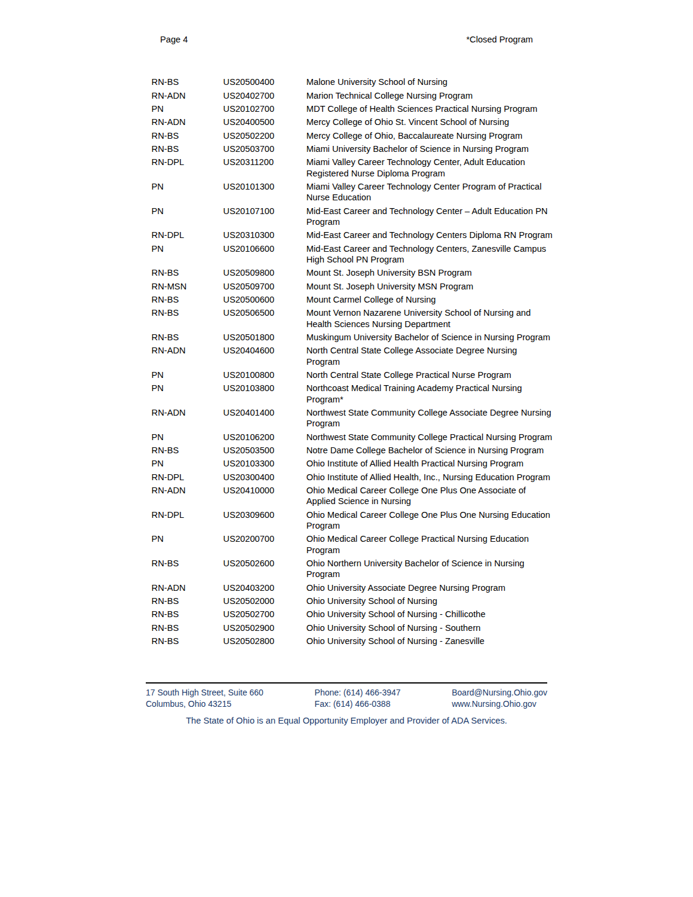Page 4 *Closed Program
| RN-BS | US20500400 | Malone University School of Nursing |
| RN-ADN | US20402700 | Marion Technical College Nursing Program |
| PN | US20102700 | MDT College of Health Sciences Practical Nursing Program |
| RN-ADN | US20400500 | Mercy College of Ohio St. Vincent School of Nursing |
| RN-BS | US20502200 | Mercy College of Ohio, Baccalaureate Nursing Program |
| RN-BS | US20503700 | Miami University Bachelor of Science in Nursing Program |
| RN-DPL | US20311200 | Miami Valley Career Technology Center, Adult Education Registered Nurse Diploma Program |
| PN | US20101300 | Miami Valley Career Technology Center Program of Practical Nurse Education |
| PN | US20107100 | Mid-East Career and Technology Center – Adult Education PN Program |
| RN-DPL | US20310300 | Mid-East Career and Technology Centers Diploma RN Program |
| PN | US20106600 | Mid-East Career and Technology Centers, Zanesville Campus High School PN Program |
| RN-BS | US20509800 | Mount St. Joseph University BSN Program |
| RN-MSN | US20509700 | Mount St. Joseph University MSN Program |
| RN-BS | US20500600 | Mount Carmel College of Nursing |
| RN-BS | US20506500 | Mount Vernon Nazarene University School of Nursing and Health Sciences Nursing Department |
| RN-BS | US20501800 | Muskingum University Bachelor of Science in Nursing Program |
| RN-ADN | US20404600 | North Central State College Associate Degree Nursing Program |
| PN | US20100800 | North Central State College Practical Nurse Program |
| PN | US20103800 | Northcoast Medical Training Academy Practical Nursing Program* |
| RN-ADN | US20401400 | Northwest State Community College Associate Degree Nursing Program |
| PN | US20106200 | Northwest State Community College Practical Nursing Program |
| RN-BS | US20503500 | Notre Dame College Bachelor of Science in Nursing Program |
| PN | US20103300 | Ohio Institute of Allied Health Practical Nursing Program |
| RN-DPL | US20300400 | Ohio Institute of Allied Health, Inc., Nursing Education Program |
| RN-ADN | US20410000 | Ohio Medical Career College One Plus One Associate of Applied Science in Nursing |
| RN-DPL | US20309600 | Ohio Medical Career College One Plus One Nursing Education Program |
| PN | US20200700 | Ohio Medical Career College Practical Nursing Education Program |
| RN-BS | US20502600 | Ohio Northern University Bachelor of Science in Nursing Program |
| RN-ADN | US20403200 | Ohio University Associate Degree Nursing Program |
| RN-BS | US20502000 | Ohio University School of Nursing |
| RN-BS | US20502700 | Ohio University School of Nursing - Chillicothe |
| RN-BS | US20502900 | Ohio University School of Nursing - Southern |
| RN-BS | US20502800 | Ohio University School of Nursing - Zanesville |
17 South High Street, Suite 660
Columbus, Ohio 43215
Phone: (614) 466-3947
Fax: (614) 466-0388
Board@Nursing.Ohio.gov
www.Nursing.Ohio.gov
The State of Ohio is an Equal Opportunity Employer and Provider of ADA Services.